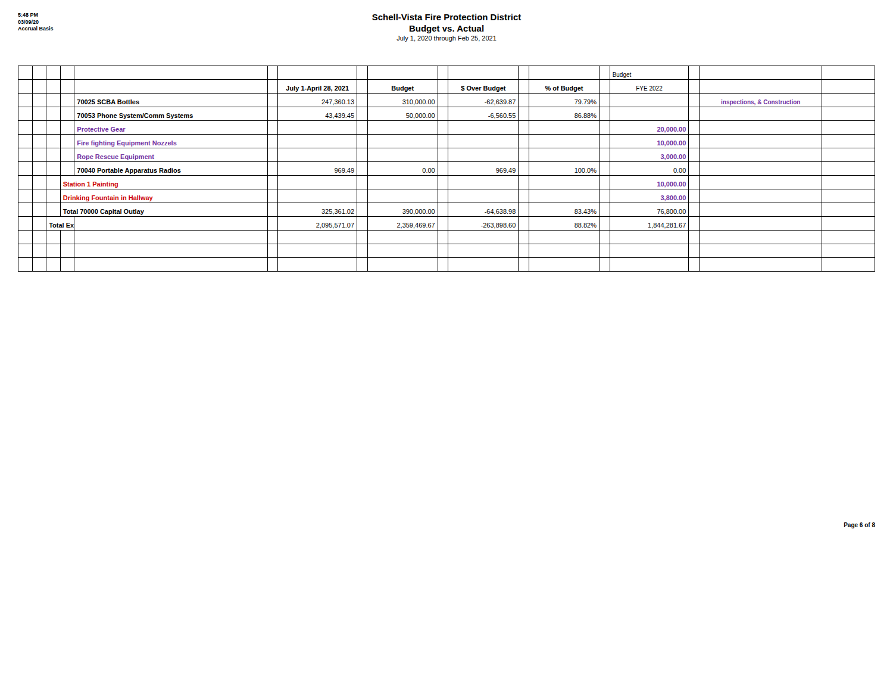5:48 PM
03/09/20
Accrual Basis
Schell-Vista Fire Protection District
Budget vs. Actual
July 1, 2020 through Feb 25, 2021
| | | | | | | | | | | | | | | Budget | | | |
| | | | | | | July 1-April 28, 2021 | | Budget | | $ Over Budget | | % of Budget | | FYE 2022 | | | |
| | | | | 70025 SCBA Bottles | | 247,360.13 | | 310,000.00 | | -62,639.87 | | 79.79% | | | | inspections, & Construction | |
| | | | | 70053 Phone System/Comm Systems | | 43,439.45 | | 50,000.00 | | -6,560.55 | | 86.88% | | | | | |
| | | | | Protective Gear | | | | | | | | | | 20,000.00 | | | |
| | | | | Fire fighting Equipment Nozzels | | | | | | | | | | 10,000.00 | | | |
| | | | | Rope Rescue Equipment | | | | | | | | | | 3,000.00 | | | |
| | | | | 70040 Portable Apparatus Radios | | 969.49 | | 0.00 | | 969.49 | | 100.0% | | 0.00 | | | |
| | | | Station 1 Painting | | | | | | | | | | 10,000.00 | | | |
| | | | Drinking Fountain in Hallway | | | | | | | | | | 3,800.00 | | | |
| | | | Total 70000 Capital Outlay | | 325,361.02 | | 390,000.00 | | -64,638.98 | | 83.43% | | 76,800.00 | | | |
| | | Total Expense | | | 2,095,571.07 | | 2,359,469.67 | | -263,898.60 | | 88.82% | | 1,844,281.67 | | | |
Page 6 of 8